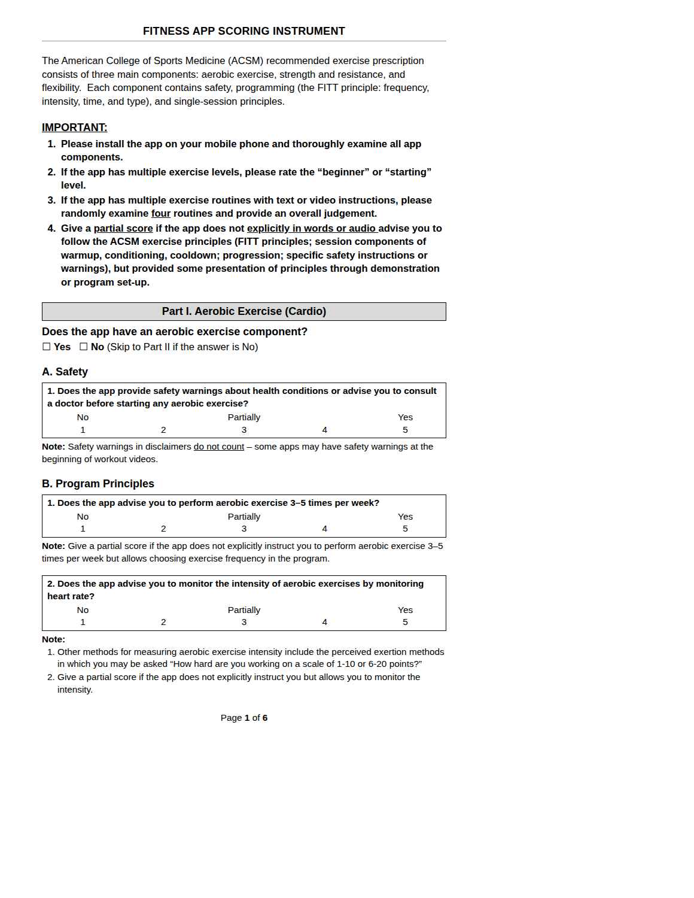Fitness App Scoring Instrument
The American College of Sports Medicine (ACSM) recommended exercise prescription consists of three main components: aerobic exercise, strength and resistance, and flexibility. Each component contains safety, programming (the FITT principle: frequency, intensity, time, and type), and single-session principles.
IMPORTANT:
Please install the app on your mobile phone and thoroughly examine all app components.
If the app has multiple exercise levels, please rate the “beginner” or “starting” level.
If the app has multiple exercise routines with text or video instructions, please randomly examine four routines and provide an overall judgement.
Give a partial score if the app does not explicitly in words or audio advise you to follow the ACSM exercise principles (FITT principles; session components of warmup, conditioning, cooldown; progression; specific safety instructions or warnings), but provided some presentation of principles through demonstration or program set-up.
Part I. Aerobic Exercise (Cardio)
Does the app have an aerobic exercise component?
☐ Yes ☐ No (Skip to Part II if the answer is No)
A. Safety
| 1. Does the app provide safety warnings about health conditions or advise you to consult a doctor before starting any aerobic exercise? / No / / Partially / / Yes / / 1 / 2 / 3 / 4 / 5 / |
Note: Safety warnings in disclaimers do not count – some apps may have safety warnings at the beginning of workout videos.
B. Program Principles
| 1. Does the app advise you to perform aerobic exercise 3–5 times per week? / No / / Partially / / Yes / / 1 / 2 / 3 / 4 / 5 / |
Note: Give a partial score if the app does not explicitly instruct you to perform aerobic exercise 3–5 times per week but allows choosing exercise frequency in the program.
| 2. Does the app advise you to monitor the intensity of aerobic exercises by monitoring heart rate? / No / / Partially / / Yes / / 1 / 2 / 3 / 4 / 5 / |
Note:
Other methods for measuring aerobic exercise intensity include the perceived exertion methods in which you may be asked “How hard are you working on a scale of 1-10 or 6-20 points?”
Give a partial score if the app does not explicitly instruct you but allows you to monitor the intensity.
Page 1 of 6